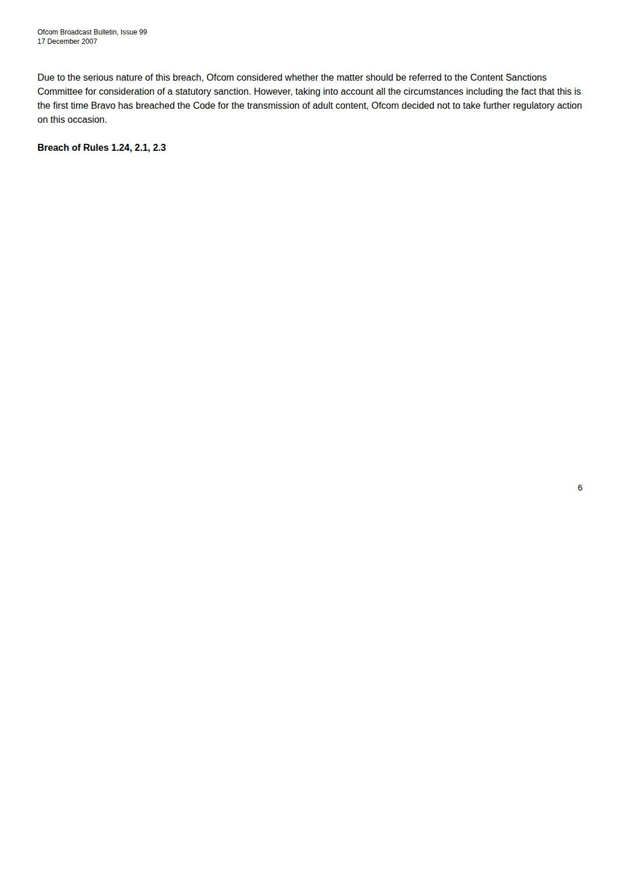Ofcom Broadcast Bulletin, Issue 99
17 December 2007
Due to the serious nature of this breach, Ofcom considered whether the matter should be referred to the Content Sanctions Committee for consideration of a statutory sanction. However, taking into account all the circumstances including the fact that this is the first time Bravo has breached the Code for the transmission of adult content, Ofcom decided not to take further regulatory action on this occasion.
Breach of Rules 1.24, 2.1, 2.3
6